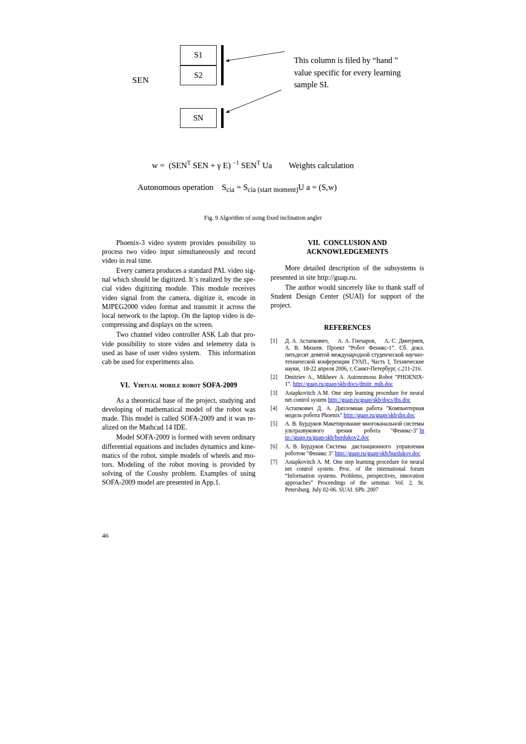SEN
S1
S2
SN
This column is filed by “hand ”
value specific for every learning sample SI.
w = (SENT SEN + γ E) −1 SENT Ua Weights calculation
Autonomous operation Scia = Scia (start moment) U a = (S,w)
Fig. 9 Algorithm of using fixed inclination angler
Phoenix-3 video system provides possibility to process two video input simultaneously and record video in real time.
Every camera produces a standard PAL video signal which should be digitized. It`s realized by the special video digitizing module. This module receives video signal from the camera, digitize it, encode in MJPEG2000 video format and transmit it across the local network to the laptop. On the laptop video is decompressing and displays on the screen.
Two channel video controller ASK Lab that provide possibility to store video and telemetry data is used as base of user video system. This information cab be used for experiments also.
VI. Virtual mobile robot SOFA-2009
As a theoretical base of the project, studying and developing of mathematical model of the robot was made. This model is called SOFA-2009 and it was realized on the Mathcad 14 IDE.
Model SOFA-2009 is formed with seven ordinary differential equations and includes dynamics and kinematics of the robot, simple models of wheels and motors. Modeling of the robot moving is provided by solving of the Coushy problem. Examples of using SOFA-2009 model are presented in App.1.
VII. CONCLUSION AND
ACKNOWLEDGEMENTS
More detailed description of the subsystems is presented in site http://guap.ru.
The author would sincerely like to thank staff of Student Design Center (SUAI) for support of the project.
REFERENCES
[1] Д. А. Астапкович, А. А. Гончаров, А. С. Дмитриев, А. В. Михеев. Проект “Робот Феникс-1”. Сб. докл. пятьдесят девятой международной студенческой научно-технической конференции ГУАП., Часть I, Технические науки, 18-22 апреля 2006, г, Санкт-Петербург, с.211-216.
[2] Dmitriev A., Mikheev A. Autonomous Robot "PHOENIX-1". http://guap.ru/guap/skb/docs/dmitr_mih.doc
[3] Astapkovitch A.M. One step learning procedure for neural net control system http://guap.ru/guap/skb/docs/tbs.doc
[4] Астапкович Д. А. Дипломная работа "Компьютерная модель робота Phoenix" http://guap.ru/guap/skb/dip.doc
[5] А. В. Бурдуков Макетирование многоканальной системы ультразвукового зрения робота "Феникс-3" http://guap.ru/guap/skb/burdukov2.doc
[6] А. В. Бурдуков Система дистанционного управления роботом "Феникс 3" http://guap.ru/guap/skb/burdukov.doc
[7] Astapkovitch A. M. One step learning procedure for neural net control system. Proc. of the international forum “Information systems. Problems, perspectives, innovation approaches” Proceedings of the seminar. Vol. 2. St. Petersburg. July 02-06. SUAI. SPb. 2007
46